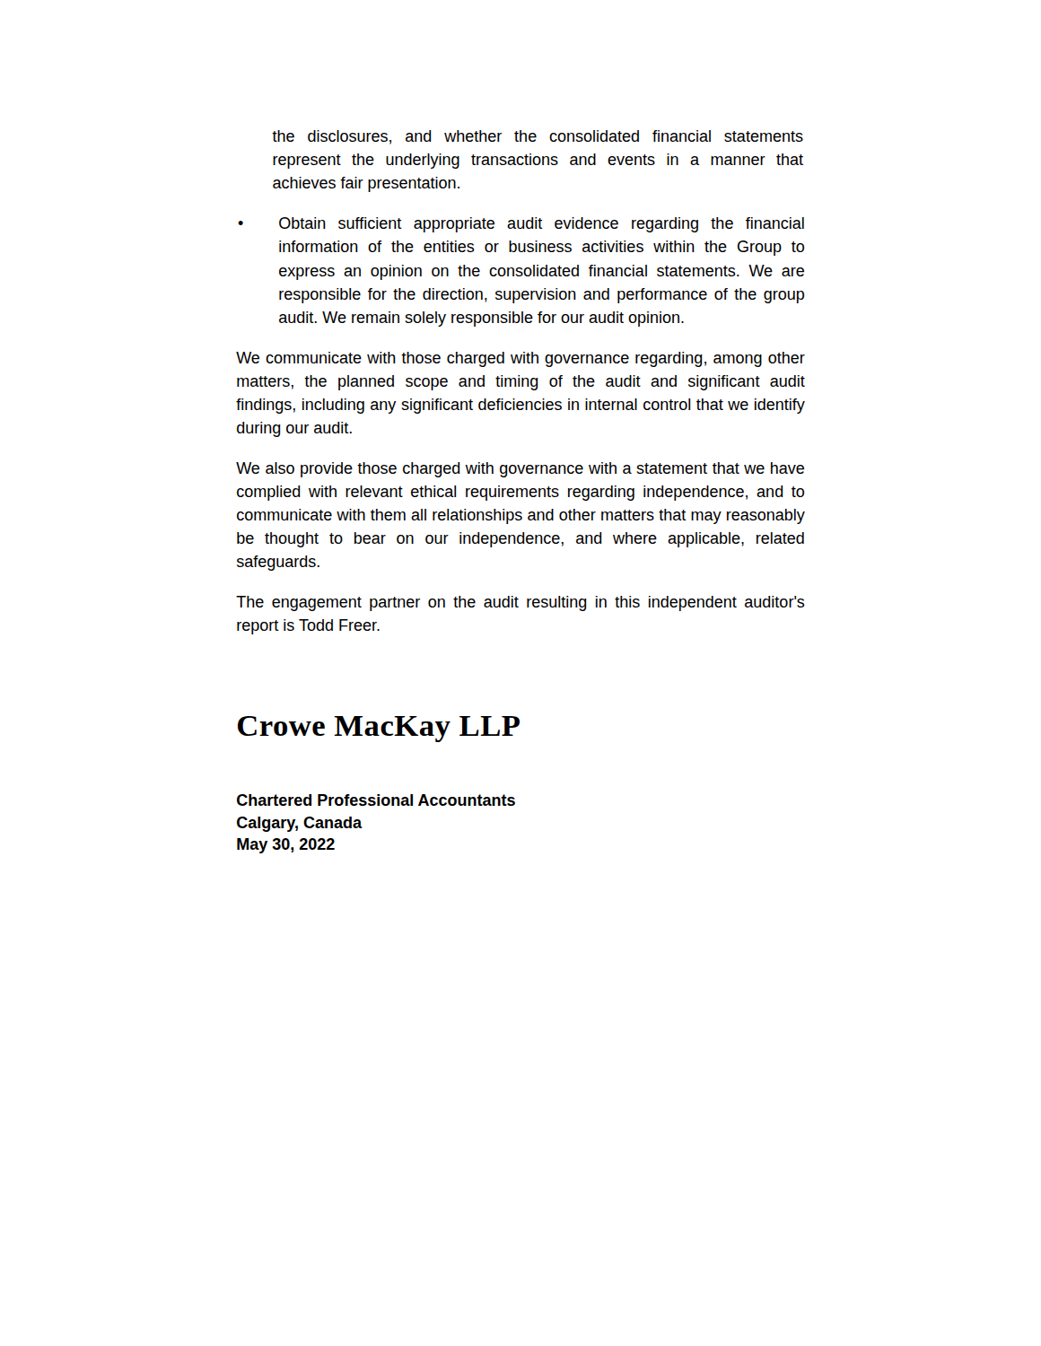the disclosures, and whether the consolidated financial statements represent the underlying transactions and events in a manner that achieves fair presentation.
•
Obtain sufficient appropriate audit evidence regarding the financial information of the entities or business activities within the Group to express an opinion on the consolidated financial statements. We are responsible for the direction, supervision and performance of the group audit. We remain solely responsible for our audit opinion.
We communicate with those charged with governance regarding, among other matters, the planned scope and timing of the audit and significant audit findings, including any significant deficiencies in internal control that we identify during our audit.
We also provide those charged with governance with a statement that we have complied with relevant ethical requirements regarding independence, and to communicate with them all relationships and other matters that may reasonably be thought to bear on our independence, and where applicable, related safeguards.
The engagement partner on the audit resulting in this independent auditor's report is Todd Freer.
Crowe MacKay LLP
Chartered Professional Accountants
Calgary, Canada
May 30, 2022